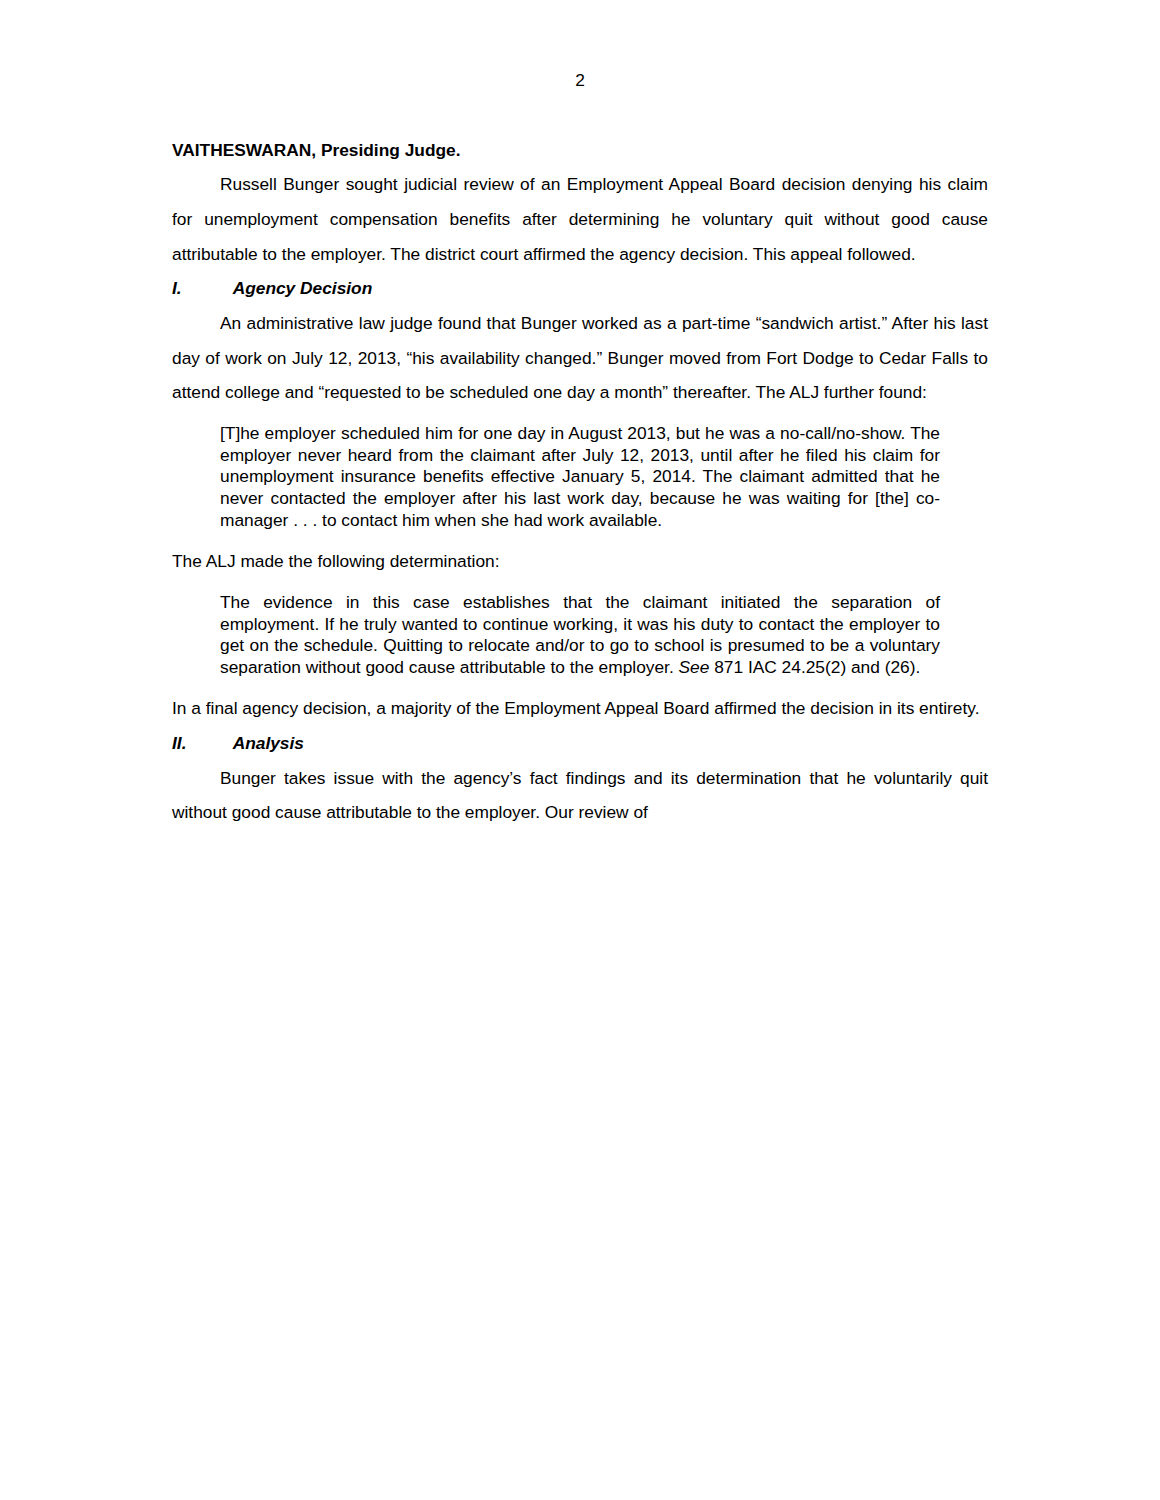2
VAITHESWARAN, Presiding Judge.
Russell Bunger sought judicial review of an Employment Appeal Board decision denying his claim for unemployment compensation benefits after determining he voluntary quit without good cause attributable to the employer. The district court affirmed the agency decision. This appeal followed.
I. Agency Decision
An administrative law judge found that Bunger worked as a part-time “sandwich artist.” After his last day of work on July 12, 2013, “his availability changed.” Bunger moved from Fort Dodge to Cedar Falls to attend college and “requested to be scheduled one day a month” thereafter. The ALJ further found:
[T]he employer scheduled him for one day in August 2013, but he was a no-call/no-show. The employer never heard from the claimant after July 12, 2013, until after he filed his claim for unemployment insurance benefits effective January 5, 2014. The claimant admitted that he never contacted the employer after his last work day, because he was waiting for [the] co-manager . . . to contact him when she had work available.
The ALJ made the following determination:
The evidence in this case establishes that the claimant initiated the separation of employment. If he truly wanted to continue working, it was his duty to contact the employer to get on the schedule. Quitting to relocate and/or to go to school is presumed to be a voluntary separation without good cause attributable to the employer. See 871 IAC 24.25(2) and (26).
In a final agency decision, a majority of the Employment Appeal Board affirmed the decision in its entirety.
II. Analysis
Bunger takes issue with the agency’s fact findings and its determination that he voluntarily quit without good cause attributable to the employer. Our review of